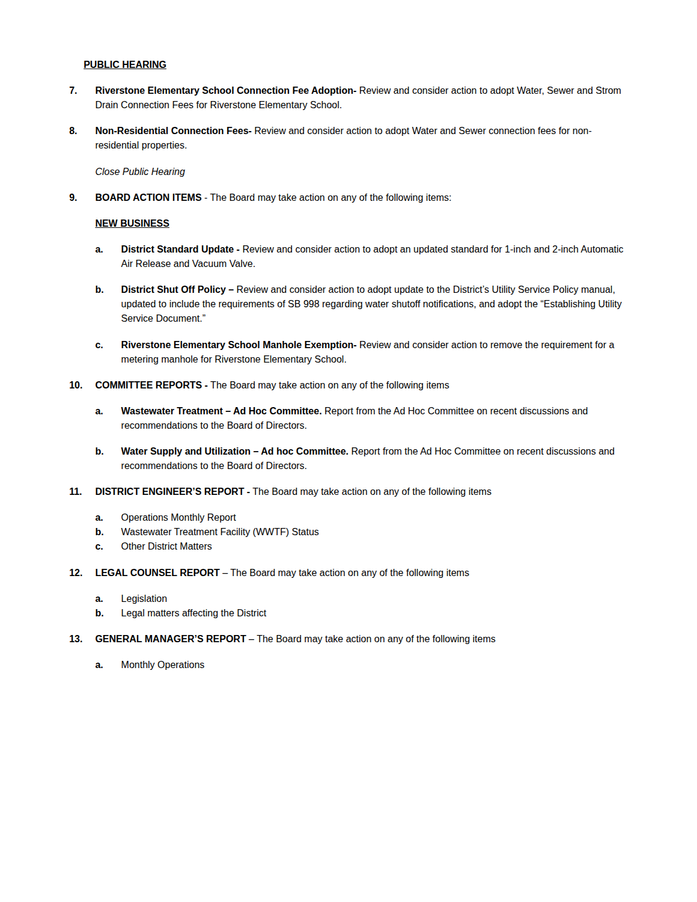PUBLIC HEARING
7. Riverstone Elementary School Connection Fee Adoption- Review and consider action to adopt Water, Sewer and Strom Drain Connection Fees for Riverstone Elementary School.
8. Non-Residential Connection Fees- Review and consider action to adopt Water and Sewer connection fees for non-residential properties.
Close Public Hearing
9. BOARD ACTION ITEMS - The Board may take action on any of the following items:
NEW BUSINESS
a. District Standard Update - Review and consider action to adopt an updated standard for 1-inch and 2-inch Automatic Air Release and Vacuum Valve.
b. District Shut Off Policy – Review and consider action to adopt update to the District’s Utility Service Policy manual, updated to include the requirements of SB 998 regarding water shutoff notifications, and adopt the “Establishing Utility Service Document.”
c. Riverstone Elementary School Manhole Exemption- Review and consider action to remove the requirement for a metering manhole for Riverstone Elementary School.
10. COMMITTEE REPORTS - The Board may take action on any of the following items
a. Wastewater Treatment – Ad Hoc Committee. Report from the Ad Hoc Committee on recent discussions and recommendations to the Board of Directors.
b. Water Supply and Utilization – Ad hoc Committee. Report from the Ad Hoc Committee on recent discussions and recommendations to the Board of Directors.
11. DISTRICT ENGINEER’S REPORT - The Board may take action on any of the following items
a. Operations Monthly Report
b. Wastewater Treatment Facility (WWTF) Status
c. Other District Matters
12. LEGAL COUNSEL REPORT – The Board may take action on any of the following items
a. Legislation
b. Legal matters affecting the District
13. GENERAL MANAGER’S REPORT – The Board may take action on any of the following items
a. Monthly Operations